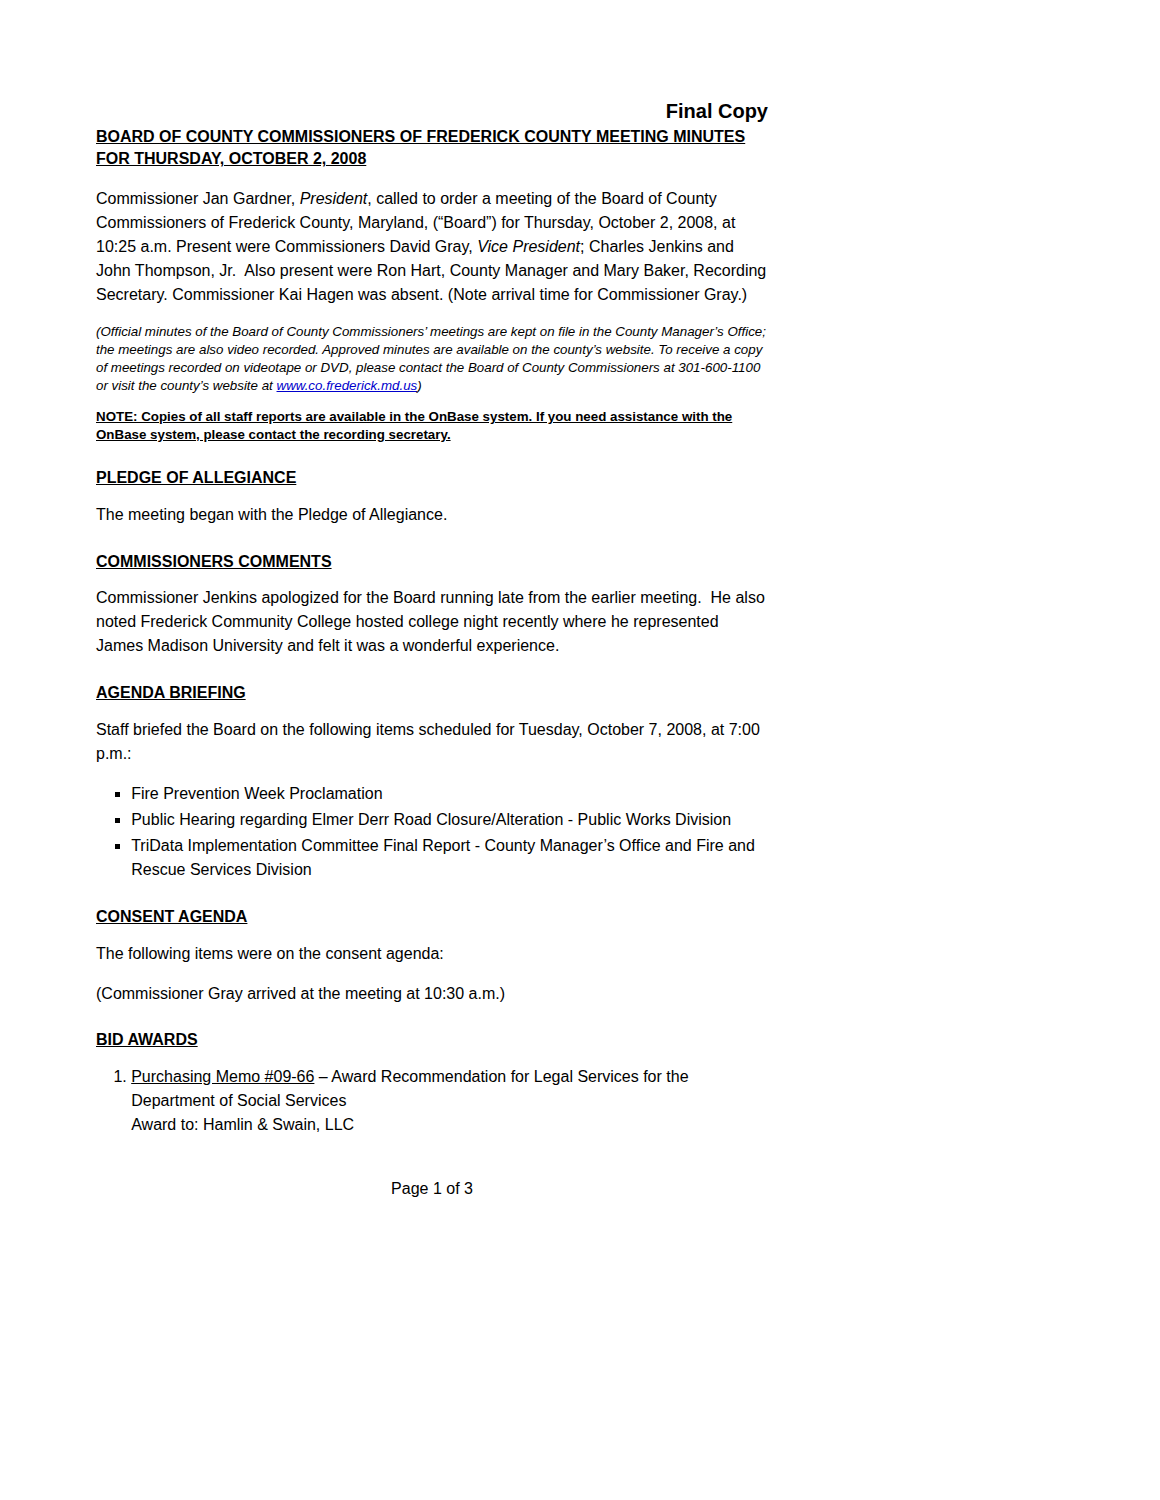Final Copy
BOARD OF COUNTY COMMISSIONERS OF FREDERICK COUNTY MEETING MINUTES
FOR THURSDAY, OCTOBER 2, 2008
Commissioner Jan Gardner, President, called to order a meeting of the Board of County Commissioners of Frederick County, Maryland, (“Board”) for Thursday, October 2, 2008, at 10:25 a.m. Present were Commissioners David Gray, Vice President; Charles Jenkins and John Thompson, Jr. Also present were Ron Hart, County Manager and Mary Baker, Recording Secretary. Commissioner Kai Hagen was absent. (Note arrival time for Commissioner Gray.)
(Official minutes of the Board of County Commissioners’ meetings are kept on file in the County Manager’s Office; the meetings are also video recorded. Approved minutes are available on the county’s website. To receive a copy of meetings recorded on videotape or DVD, please contact the Board of County Commissioners at 301-600-1100 or visit the county’s website at www.co.frederick.md.us)
NOTE: Copies of all staff reports are available in the OnBase system. If you need assistance with the OnBase system, please contact the recording secretary.
PLEDGE OF ALLEGIANCE
The meeting began with the Pledge of Allegiance.
COMMISSIONERS COMMENTS
Commissioner Jenkins apologized for the Board running late from the earlier meeting. He also noted Frederick Community College hosted college night recently where he represented James Madison University and felt it was a wonderful experience.
AGENDA BRIEFING
Staff briefed the Board on the following items scheduled for Tuesday, October 7, 2008, at 7:00 p.m.:
Fire Prevention Week Proclamation
Public Hearing regarding Elmer Derr Road Closure/Alteration - Public Works Division
TriData Implementation Committee Final Report - County Manager’s Office and Fire and Rescue Services Division
CONSENT AGENDA
The following items were on the consent agenda:
(Commissioner Gray arrived at the meeting at 10:30 a.m.)
BID AWARDS
Purchasing Memo #09-66 – Award Recommendation for Legal Services for the Department of Social Services
Award to: Hamlin & Swain, LLC
Page 1 of 3